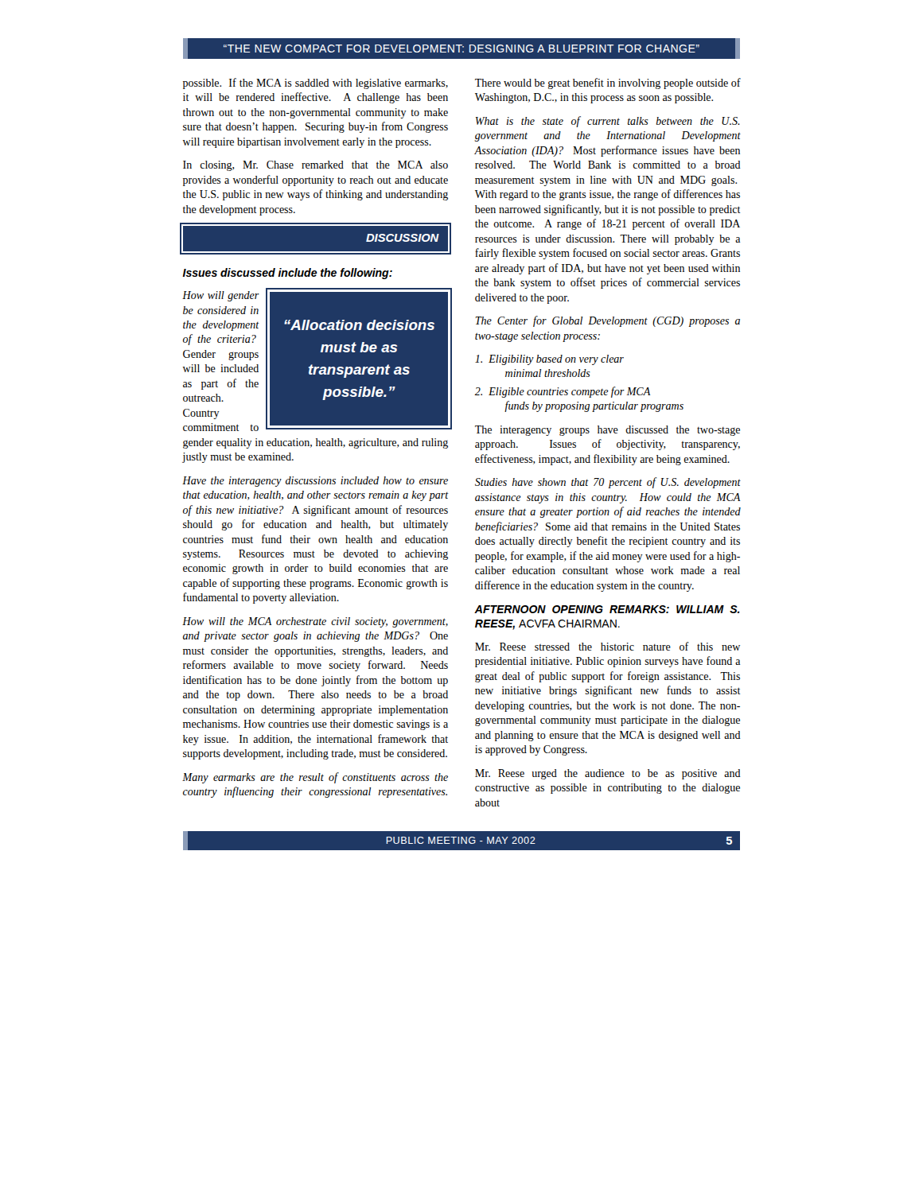“THE NEW COMPACT FOR DEVELOPMENT: DESIGNING A BLUEPRINT FOR CHANGE”
possible. If the MCA is saddled with legislative earmarks, it will be rendered ineffective. A challenge has been thrown out to the non-governmental community to make sure that doesn’t happen. Securing buy-in from Congress will require bipartisan involvement early in the process.
In closing, Mr. Chase remarked that the MCA also provides a wonderful opportunity to reach out and educate the U.S. public in new ways of thinking and understanding the development process.
DISCUSSION
Issues discussed include the following:
“Allocation decisions must be as transparent as possible.”
How will gender be considered in the development of the criteria? Gender groups will be included as part of the outreach. Country commitment to gender equality in education, health, agriculture, and ruling justly must be examined.
Have the interagency discussions included how to ensure that education, health, and other sectors remain a key part of this new initiative? A significant amount of resources should go for education and health, but ultimately countries must fund their own health and education systems. Resources must be devoted to achieving economic growth in order to build economies that are capable of supporting these programs. Economic growth is fundamental to poverty alleviation.
How will the MCA orchestrate civil society, government, and private sector goals in achieving the MDGs? One must consider the opportunities, strengths, leaders, and reformers available to move society forward. Needs identification has to be done jointly from the bottom up and the top down. There also needs to be a broad consultation on determining appropriate implementation mechanisms. How countries use their domestic savings is a key issue. In addition, the international framework that supports development, including trade, must be considered.
Many earmarks are the result of constituents across the country influencing their congressional representatives. There would be great benefit in involving people outside of Washington, D.C., in this process as soon as possible.
What is the state of current talks between the U.S. government and the International Development Association (IDA)? Most performance issues have been resolved. The World Bank is committed to a broad measurement system in line with UN and MDG goals. With regard to the grants issue, the range of differences has been narrowed significantly, but it is not possible to predict the outcome. A range of 18-21 percent of overall IDA resources is under discussion. There will probably be a fairly flexible system focused on social sector areas. Grants are already part of IDA, but have not yet been used within the bank system to offset prices of commercial services delivered to the poor.
The Center for Global Development (CGD) proposes a two-stage selection process:
1. Eligibility based on very clear minimal thresholds
2. Eligible countries compete for MCA funds by proposing particular programs
The interagency groups have discussed the two-stage approach. Issues of objectivity, transparency, effectiveness, impact, and flexibility are being examined.
Studies have shown that 70 percent of U.S. development assistance stays in this country. How could the MCA ensure that a greater portion of aid reaches the intended beneficiaries? Some aid that remains in the United States does actually directly benefit the recipient country and its people, for example, if the aid money were used for a high-caliber education consultant whose work made a real difference in the education system in the country.
AFTERNOON OPENING REMARKS: WILLIAM S. REESE, ACVFA CHAIRMAN.
Mr. Reese stressed the historic nature of this new presidential initiative. Public opinion surveys have found a great deal of public support for foreign assistance. This new initiative brings significant new funds to assist developing countries, but the work is not done. The non-governmental community must participate in the dialogue and planning to ensure that the MCA is designed well and is approved by Congress.
Mr. Reese urged the audience to be as positive and constructive as possible in contributing to the dialogue about
PUBLIC MEETING - MAY 2002
5